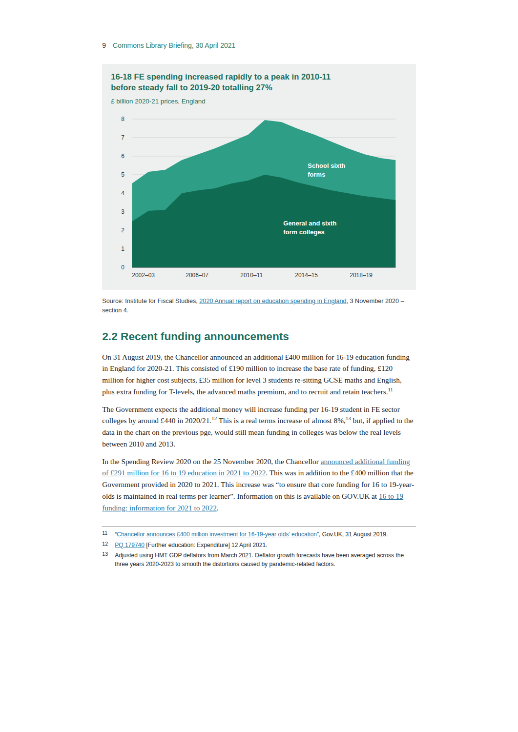9 Commons Library Briefing, 30 April 2021
16-18 FE spending increased rapidly to a peak in 2010-11
before steady fall to 2019-20 totalling 27%
£ billion 2020-21 prices, England
8 7 6 5 4 3 2 1 0 School sixth forms General and sixth form colleges 2002–03 2006–07 2010–11 2014–15 2018–19
Source: Institute for Fiscal Studies, 2020 Annual report on education spending in England, 3 November 2020 – section 4.
2.2 Recent funding announcements
On 31 August 2019, the Chancellor announced an additional £400 million for 16-19 education funding in England for 2020-21. This consisted of £190 million to increase the base rate of funding, £120 million for higher cost subjects, £35 million for level 3 students re-sitting GCSE maths and English, plus extra funding for T-levels, the advanced maths premium, and to recruit and retain teachers.11
The Government expects the additional money will increase funding per 16-19 student in FE sector colleges by around £440 in 2020/21.12 This is a real terms increase of almost 8%,13 but, if applied to the data in the chart on the previous pge, would still mean funding in colleges was below the real levels between 2010 and 2013.
In the Spending Review 2020 on the 25 November 2020, the Chancellor announced additional funding of £291 million for 16 to 19 education in 2021 to 2022. This was in addition to the £400 million that the Government provided in 2020 to 2021. This increase was “to ensure that core funding for 16 to 19-year-olds is maintained in real terms per learner”. Information on this is available on GOV.UK at 16 to 19 funding: information for 2021 to 2022.
“Chancellor announces £400 million investment for 16-19-year olds’ education”, Gov.UK, 31 August 2019.
PQ 179740 [Further education: Expenditure] 12 April 2021.
Adjusted using HMT GDP deflators from March 2021. Deflator growth forecasts have been averaged across the three years 2020-2023 to smooth the distortions caused by pandemic-related factors.